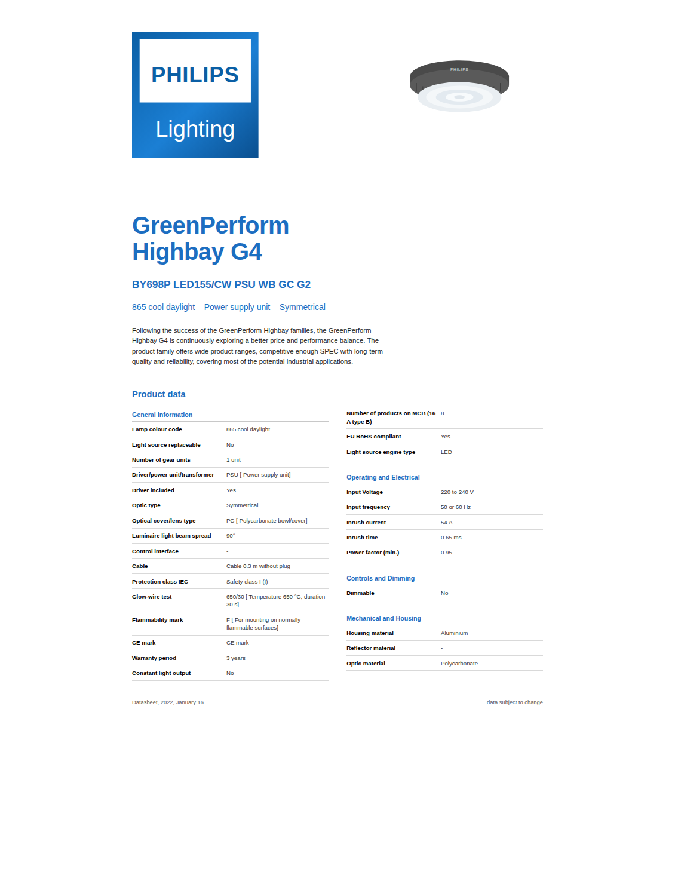PHILIPS Lighting
PHILIPS
GreenPerform
Highbay G4
BY698P LED155/CW PSU WB GC G2
865 cool daylight – Power supply unit – Symmetrical
Following the success of the GreenPerform Highbay families, the GreenPerform Highbay G4 is continuously exploring a better price and performance balance. The product family offers wide product ranges, competitive enough SPEC with long-term quality and reliability, covering most of the potential industrial applications.
Product data
General Information
| Lamp colour code | 865 cool daylight |
| Light source replaceable | No |
| Number of gear units | 1 unit |
| Driver/power unit/transformer | PSU [ Power supply unit] |
| Driver included | Yes |
| Optic type | Symmetrical |
| Optical cover/lens type | PC [ Polycarbonate bowl/cover] |
| Luminaire light beam spread | 90° |
| Control interface | - |
| Cable | Cable 0.3 m without plug |
| Protection class IEC | Safety class I (I) |
| Glow-wire test | 650/30 [ Temperature 650 °C, duration 30 s] |
| Flammability mark | F [ For mounting on normally flammable surfaces] |
| CE mark | CE mark |
| Warranty period | 3 years |
| Constant light output | No |
| Number of products on MCB (16 A type B) | 8 |
| EU RoHS compliant | Yes |
| Light source engine type | LED |
Operating and Electrical
| Input Voltage | 220 to 240 V |
| Input frequency | 50 or 60 Hz |
| Inrush current | 54 A |
| Inrush time | 0.65 ms |
| Power factor (min.) | 0.95 |
Controls and Dimming
| Dimmable | No |
Mechanical and Housing
| Housing material | Aluminium |
| Reflector material | - |
| Optic material | Polycarbonate |
Datasheet, 2022, January 16
data subject to change